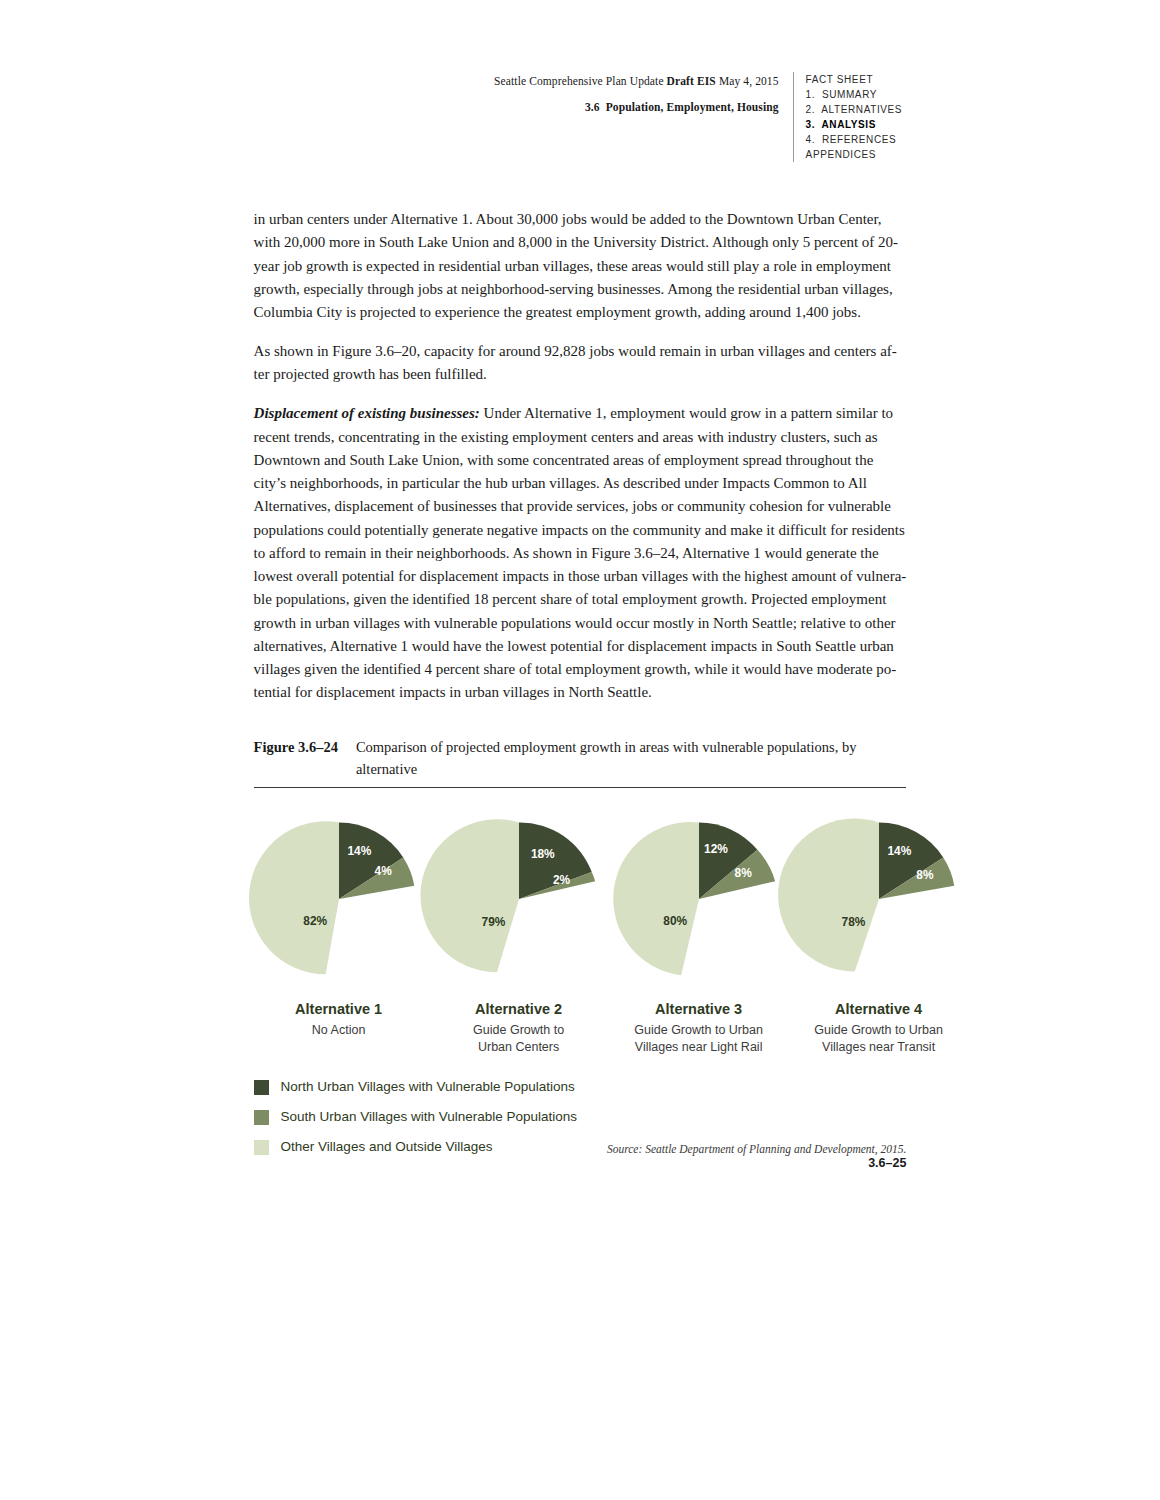Seattle Comprehensive Plan Update Draft EIS May 4, 2015
3.6 Population, Employment, Housing
Fact Sheet
1. Summary
2. Alternatives
3. Analysis
4. References
Appendices
in urban centers under Alternative 1. About 30,000 jobs would be added to the Downtown Urban Center, with 20,000 more in South Lake Union and 8,000 in the University District. Although only 5 percent of 20-year job growth is expected in residential urban villages, these areas would still play a role in employment growth, especially through jobs at neighborhood-serving businesses. Among the residential urban villages, Columbia City is projected to experience the greatest employment growth, adding around 1,400 jobs.
As shown in Figure 3.6–20, capacity for around 92,828 jobs would remain in urban villages and centers after projected growth has been fulfilled.
Displacement of existing businesses: Under Alternative 1, employment would grow in a pattern similar to recent trends, concentrating in the existing employment centers and areas with industry clusters, such as Downtown and South Lake Union, with some concentrated areas of employment spread throughout the city’s neighborhoods, in particular the hub urban villages. As described under Impacts Common to All Alternatives, displacement of businesses that provide services, jobs or community cohesion for vulnerable populations could potentially generate negative impacts on the community and make it difficult for residents to afford to remain in their neighborhoods. As shown in Figure 3.6–24, Alternative 1 would generate the lowest overall potential for displacement impacts in those urban villages with the highest amount of vulnerable populations, given the identified 18 percent share of total employment growth. Projected employment growth in urban villages with vulnerable populations would occur mostly in North Seattle; relative to other alternatives, Alternative 1 would have the lowest potential for displacement impacts in South Seattle urban villages given the identified 4 percent share of total employment growth, while it would have moderate potential for displacement impacts in urban villages in North Seattle.
Figure 3.6–24 Comparison of projected employment growth in areas with vulnerable populations, by alternative
14% 4% 82%
Alternative 1
No Action
18% 2% 79%
Alternative 2
Guide Growth to
Urban Centers
12% 8% 80%
Alternative 3
Guide Growth to Urban
Villages near Light Rail
14% 8% 78%
Alternative 4
Guide Growth to Urban
Villages near Transit
North Urban Villages with Vulnerable Populations
South Urban Villages with Vulnerable Populations
Other Villages and Outside Villages
Source: Seattle Department of Planning and Development, 2015.
3.6–25